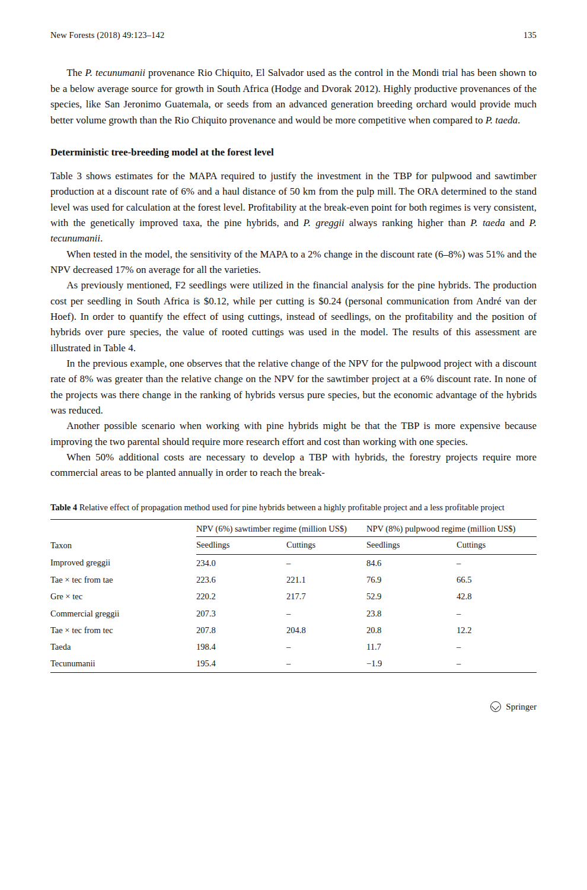New Forests (2018) 49:123–142 135
The P. tecunumanii provenance Rio Chiquito, El Salvador used as the control in the Mondi trial has been shown to be a below average source for growth in South Africa (Hodge and Dvorak 2012). Highly productive provenances of the species, like San Jeronimo Guatemala, or seeds from an advanced generation breeding orchard would provide much better volume growth than the Rio Chiquito provenance and would be more competitive when compared to P. taeda.
Deterministic tree-breeding model at the forest level
Table 3 shows estimates for the MAPA required to justify the investment in the TBP for pulpwood and sawtimber production at a discount rate of 6% and a haul distance of 50 km from the pulp mill. The ORA determined to the stand level was used for calculation at the forest level. Profitability at the break-even point for both regimes is very consistent, with the genetically improved taxa, the pine hybrids, and P. greggii always ranking higher than P. taeda and P. tecunumanii.
When tested in the model, the sensitivity of the MAPA to a 2% change in the discount rate (6–8%) was 51% and the NPV decreased 17% on average for all the varieties.
As previously mentioned, F2 seedlings were utilized in the financial analysis for the pine hybrids. The production cost per seedling in South Africa is $0.12, while per cutting is $0.24 (personal communication from André van der Hoef). In order to quantify the effect of using cuttings, instead of seedlings, on the profitability and the position of hybrids over pure species, the value of rooted cuttings was used in the model. The results of this assessment are illustrated in Table 4.
In the previous example, one observes that the relative change of the NPV for the pulpwood project with a discount rate of 8% was greater than the relative change on the NPV for the sawtimber project at a 6% discount rate. In none of the projects was there change in the ranking of hybrids versus pure species, but the economic advantage of the hybrids was reduced.
Another possible scenario when working with pine hybrids might be that the TBP is more expensive because improving the two parental should require more research effort and cost than working with one species.
When 50% additional costs are necessary to develop a TBP with hybrids, the forestry projects require more commercial areas to be planted annually in order to reach the break-
Table 4 Relative effect of propagation method used for pine hybrids between a highly profitable project and a less profitable project
| Taxon | NPV (6%) sawtimber regime (million US$) | NPV (8%) pulpwood regime (million US$) |
| --- | --- | --- |
| Seedlings | Cuttings | Seedlings | Cuttings |
| Improved greggii | 234.0 | – | 84.6 | – |
| Tae × tec from tae | 223.6 | 221.1 | 76.9 | 66.5 |
| Gre × tec | 220.2 | 217.7 | 52.9 | 42.8 |
| Commercial greggii | 207.3 | – | 23.8 | – |
| Tae × tec from tec | 207.8 | 204.8 | 20.8 | 12.2 |
| Taeda | 198.4 | – | 11.7 | – |
| Tecunumanii | 195.4 | – | −1.9 | – |
Springer